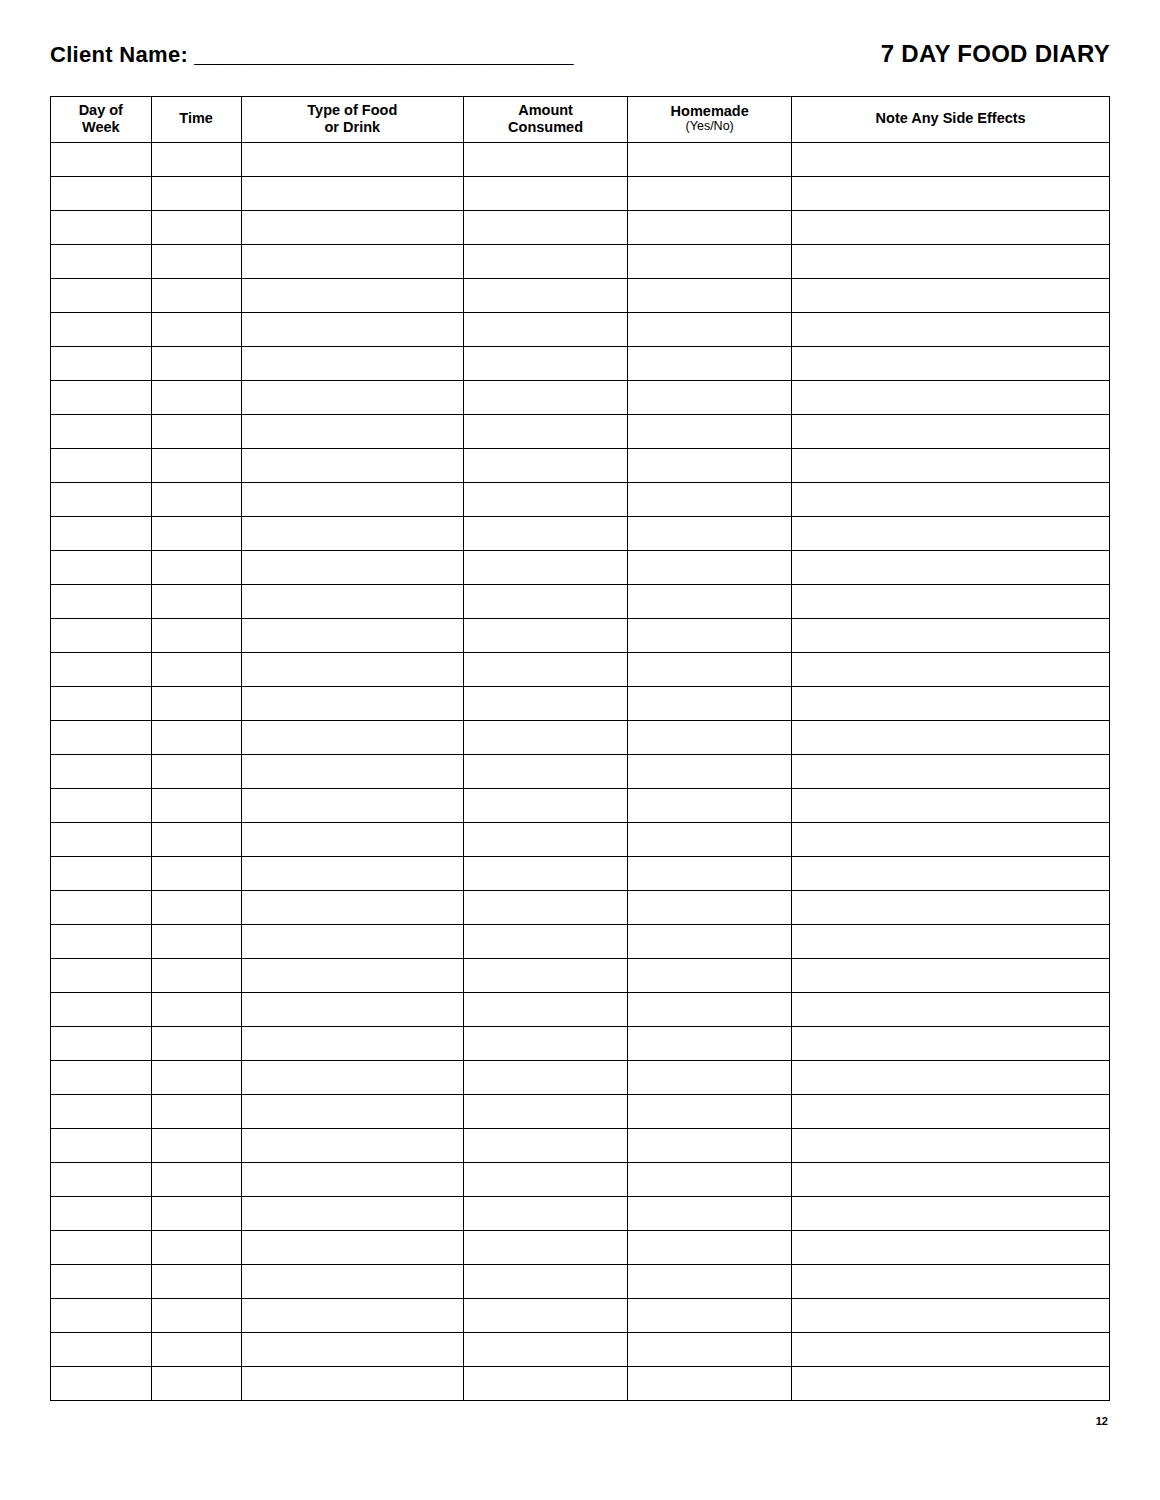Client Name: _______________________________
7 DAY FOOD DIARY
| Day of Week | Time | Type of Food or Drink | Amount Consumed | Homemade (Yes/No) | Note Any Side Effects |
| --- | --- | --- | --- | --- | --- |
12